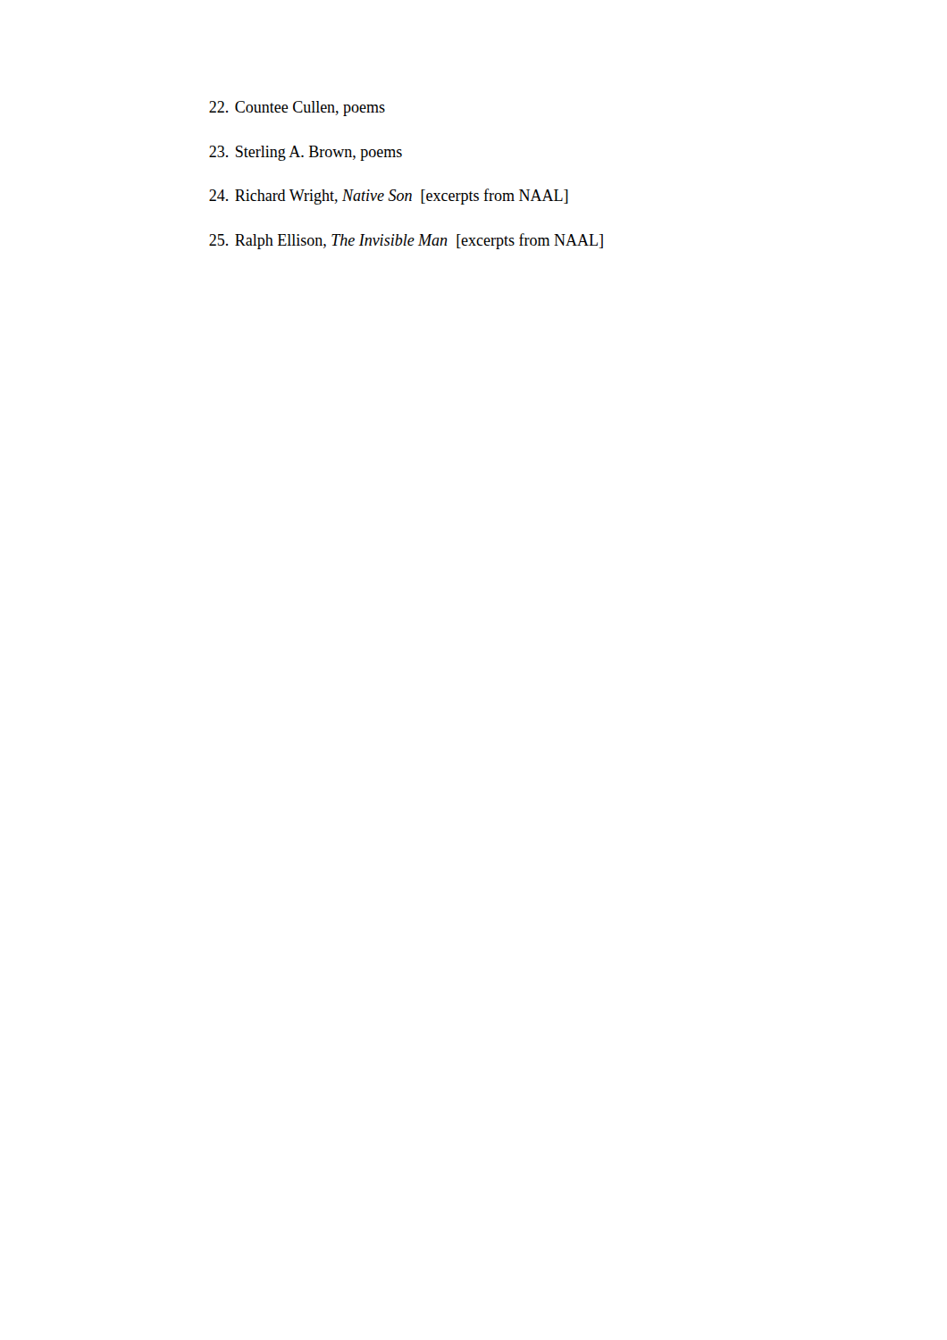22. Countee Cullen, poems
23. Sterling A. Brown, poems
24. Richard Wright, Native Son [excerpts from NAAL]
25. Ralph Ellison, The Invisible Man [excerpts from NAAL]